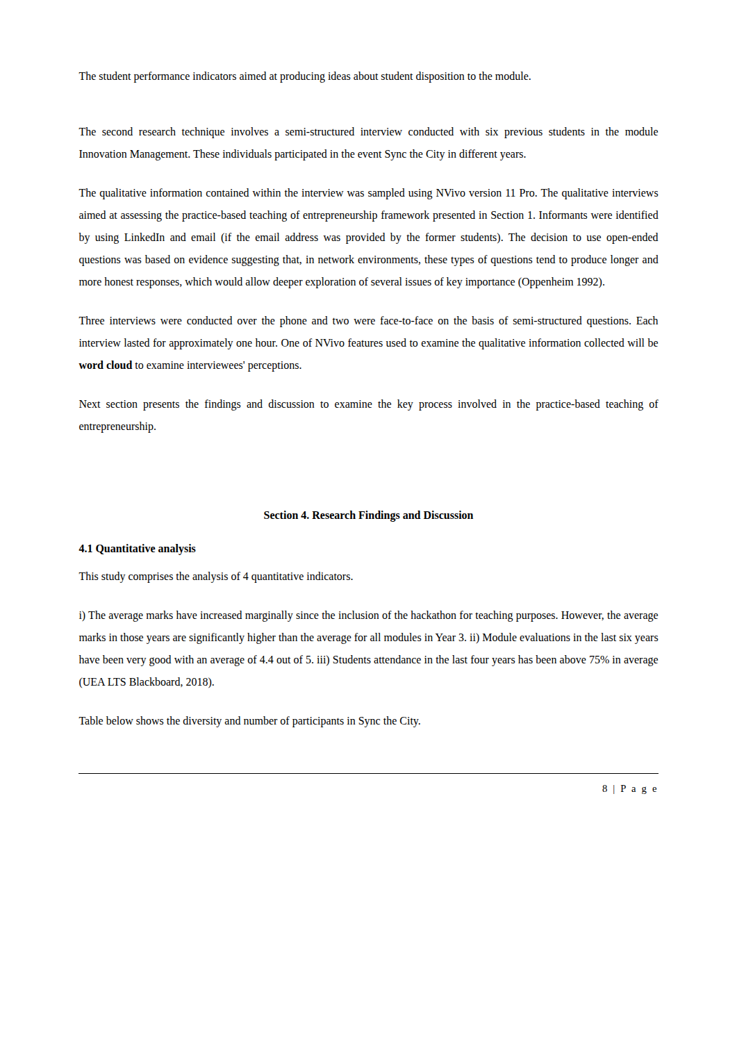The student performance indicators aimed at producing ideas about student disposition to the module.
The second research technique involves a semi-structured interview conducted with six previous students in the module Innovation Management. These individuals participated in the event Sync the City in different years.
The qualitative information contained within the interview was sampled using NVivo version 11 Pro. The qualitative interviews aimed at assessing the practice-based teaching of entrepreneurship framework presented in Section 1. Informants were identified by using LinkedIn and email (if the email address was provided by the former students). The decision to use open-ended questions was based on evidence suggesting that, in network environments, these types of questions tend to produce longer and more honest responses, which would allow deeper exploration of several issues of key importance (Oppenheim 1992).
Three interviews were conducted over the phone and two were face-to-face on the basis of semi-structured questions. Each interview lasted for approximately one hour. One of NVivo features used to examine the qualitative information collected will be word cloud to examine interviewees' perceptions.
Next section presents the findings and discussion to examine the key process involved in the practice-based teaching of entrepreneurship.
Section 4. Research Findings and Discussion
4.1 Quantitative analysis
This study comprises the analysis of 4 quantitative indicators.
i) The average marks have increased marginally since the inclusion of the hackathon for teaching purposes. However, the average marks in those years are significantly higher than the average for all modules in Year 3. ii) Module evaluations in the last six years have been very good with an average of 4.4 out of 5. iii) Students attendance in the last four years has been above 75% in average (UEA LTS Blackboard, 2018).
Table below shows the diversity and number of participants in Sync the City.
8 | P a g e